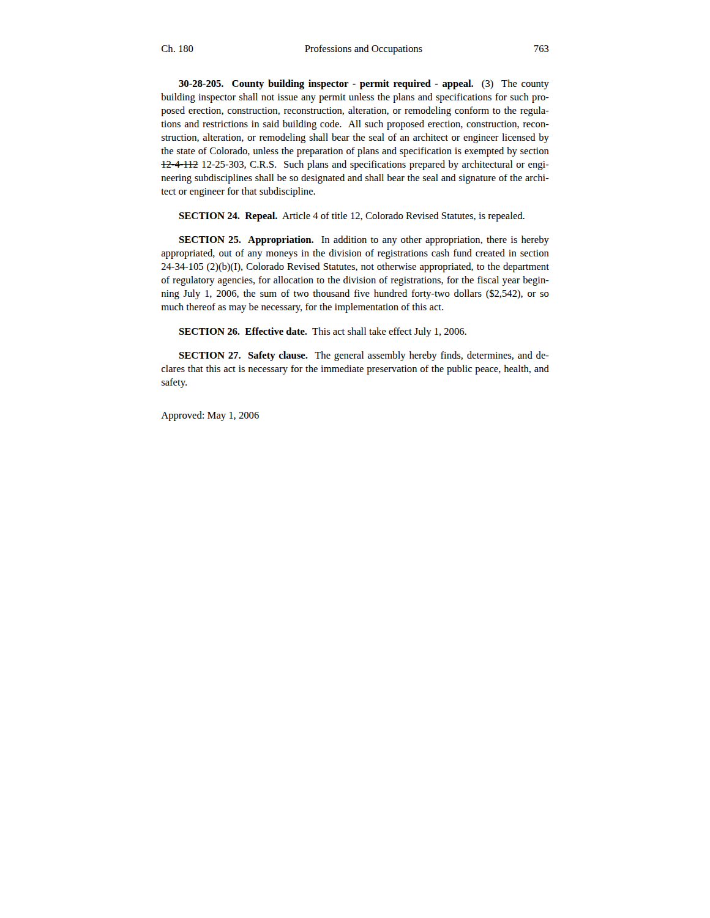Ch. 180 Professions and Occupations 763
30-28-205. County building inspector - permit required - appeal. (3) The county building inspector shall not issue any permit unless the plans and specifications for such proposed erection, construction, reconstruction, alteration, or remodeling conform to the regulations and restrictions in said building code. All such proposed erection, construction, reconstruction, alteration, or remodeling shall bear the seal of an architect or engineer licensed by the state of Colorado, unless the preparation of plans and specification is exempted by section 12-4-112 12-25-303, C.R.S. Such plans and specifications prepared by architectural or engineering subdisciplines shall be so designated and shall bear the seal and signature of the architect or engineer for that subdiscipline.
SECTION 24. Repeal. Article 4 of title 12, Colorado Revised Statutes, is repealed.
SECTION 25. Appropriation. In addition to any other appropriation, there is hereby appropriated, out of any moneys in the division of registrations cash fund created in section 24-34-105 (2)(b)(I), Colorado Revised Statutes, not otherwise appropriated, to the department of regulatory agencies, for allocation to the division of registrations, for the fiscal year beginning July 1, 2006, the sum of two thousand five hundred forty-two dollars ($2,542), or so much thereof as may be necessary, for the implementation of this act.
SECTION 26. Effective date. This act shall take effect July 1, 2006.
SECTION 27. Safety clause. The general assembly hereby finds, determines, and declares that this act is necessary for the immediate preservation of the public peace, health, and safety.
Approved: May 1, 2006